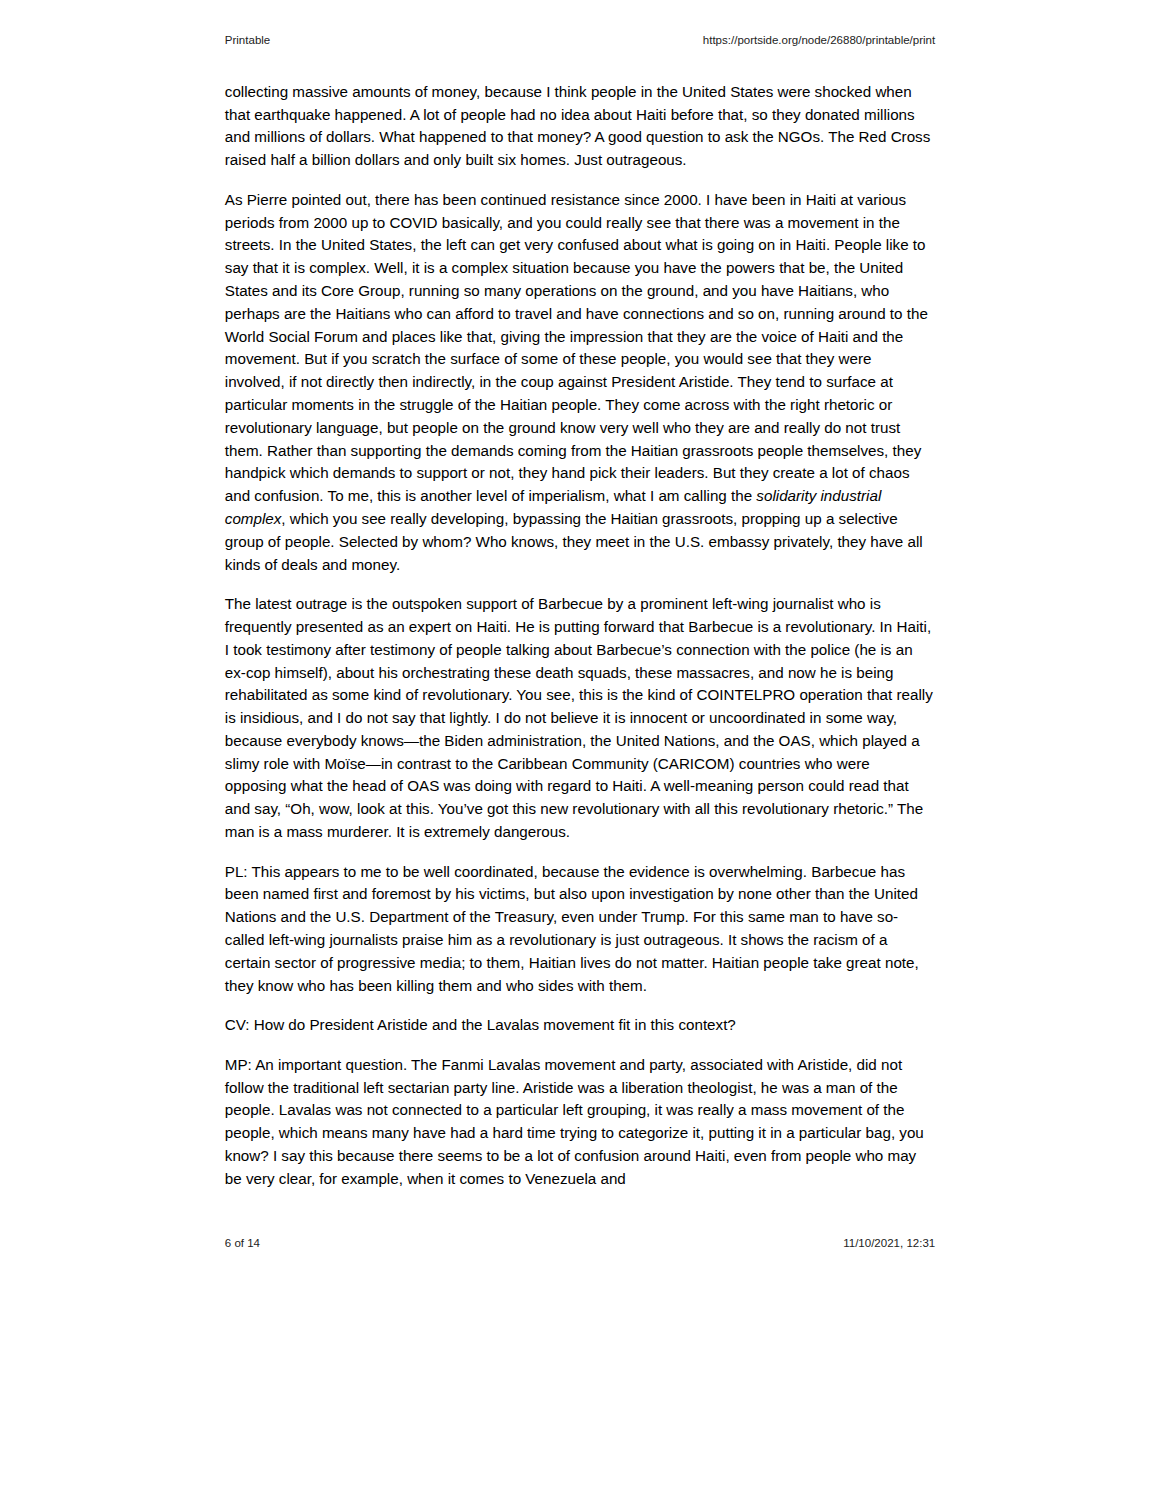Printable
https://portside.org/node/26880/printable/print
collecting massive amounts of money, because I think people in the United States were shocked when that earthquake happened. A lot of people had no idea about Haiti before that, so they donated millions and millions of dollars. What happened to that money? A good question to ask the NGOs. The Red Cross raised half a billion dollars and only built six homes. Just outrageous.
As Pierre pointed out, there has been continued resistance since 2000. I have been in Haiti at various periods from 2000 up to COVID basically, and you could really see that there was a movement in the streets. In the United States, the left can get very confused about what is going on in Haiti. People like to say that it is complex. Well, it is a complex situation because you have the powers that be, the United States and its Core Group, running so many operations on the ground, and you have Haitians, who perhaps are the Haitians who can afford to travel and have connections and so on, running around to the World Social Forum and places like that, giving the impression that they are the voice of Haiti and the movement. But if you scratch the surface of some of these people, you would see that they were involved, if not directly then indirectly, in the coup against President Aristide. They tend to surface at particular moments in the struggle of the Haitian people. They come across with the right rhetoric or revolutionary language, but people on the ground know very well who they are and really do not trust them. Rather than supporting the demands coming from the Haitian grassroots people themselves, they handpick which demands to support or not, they hand pick their leaders. But they create a lot of chaos and confusion. To me, this is another level of imperialism, what I am calling the solidarity industrial complex, which you see really developing, bypassing the Haitian grassroots, propping up a selective group of people. Selected by whom? Who knows, they meet in the U.S. embassy privately, they have all kinds of deals and money.
The latest outrage is the outspoken support of Barbecue by a prominent left-wing journalist who is frequently presented as an expert on Haiti. He is putting forward that Barbecue is a revolutionary. In Haiti, I took testimony after testimony of people talking about Barbecue’s connection with the police (he is an ex-cop himself), about his orchestrating these death squads, these massacres, and now he is being rehabilitated as some kind of revolutionary. You see, this is the kind of COINTELPRO operation that really is insidious, and I do not say that lightly. I do not believe it is innocent or uncoordinated in some way, because everybody knows—the Biden administration, the United Nations, and the OAS, which played a slimy role with Moïse—in contrast to the Caribbean Community (CARICOM) countries who were opposing what the head of OAS was doing with regard to Haiti. A well-meaning person could read that and say, “Oh, wow, look at this. You’ve got this new revolutionary with all this revolutionary rhetoric.” The man is a mass murderer. It is extremely dangerous.
PL: This appears to me to be well coordinated, because the evidence is overwhelming. Barbecue has been named first and foremost by his victims, but also upon investigation by none other than the United Nations and the U.S. Department of the Treasury, even under Trump. For this same man to have so-called left-wing journalists praise him as a revolutionary is just outrageous. It shows the racism of a certain sector of progressive media; to them, Haitian lives do not matter. Haitian people take great note, they know who has been killing them and who sides with them.
CV: How do President Aristide and the Lavalas movement fit in this context?
MP: An important question. The Fanmi Lavalas movement and party, associated with Aristide, did not follow the traditional left sectarian party line. Aristide was a liberation theologist, he was a man of the people. Lavalas was not connected to a particular left grouping, it was really a mass movement of the people, which means many have had a hard time trying to categorize it, putting it in a particular bag, you know? I say this because there seems to be a lot of confusion around Haiti, even from people who may be very clear, for example, when it comes to Venezuela and
6 of 14
11/10/2021, 12:31